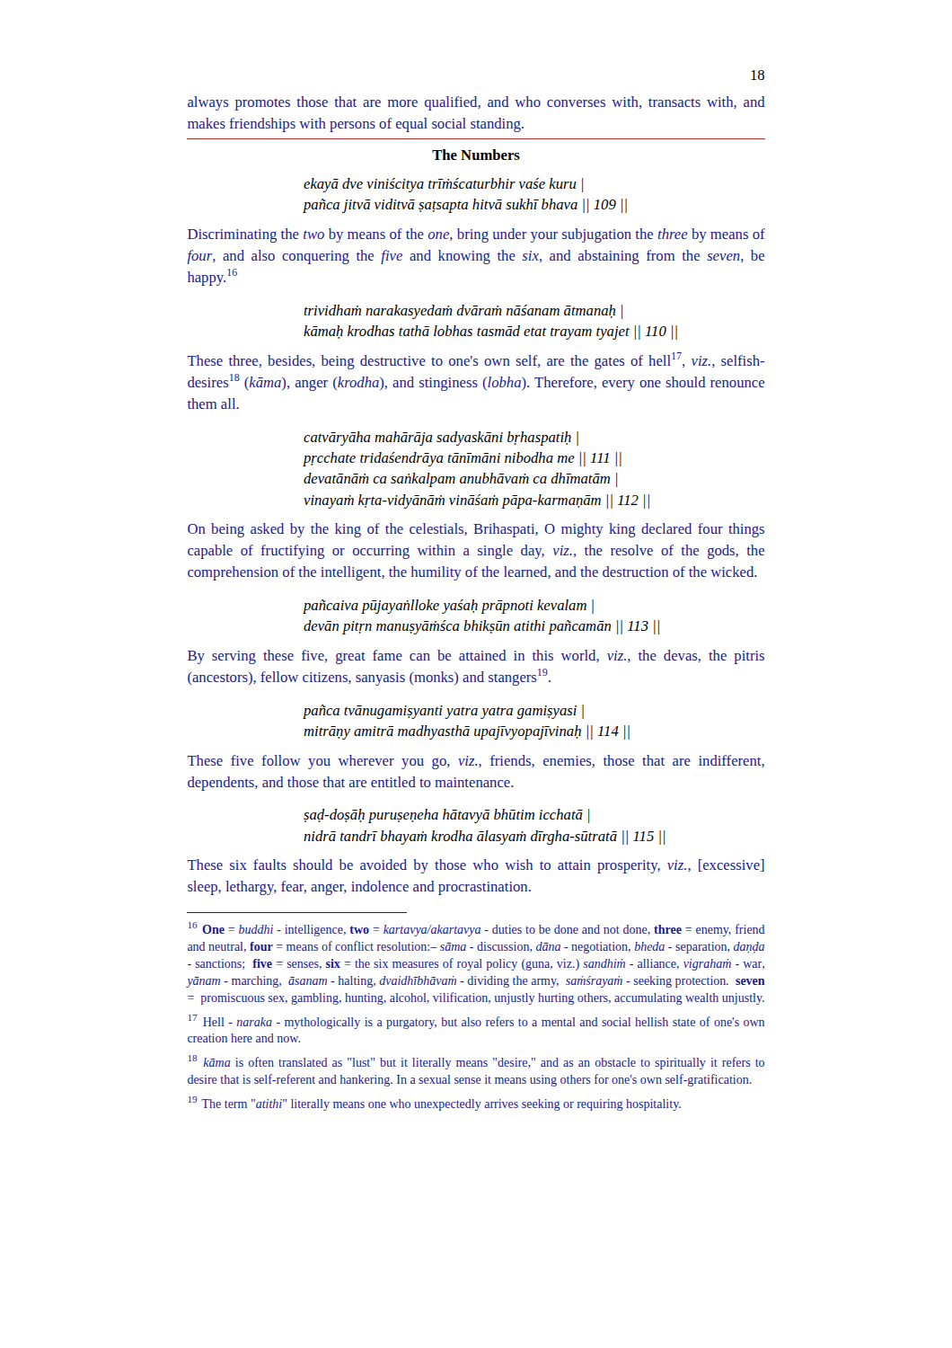18
always promotes those that are more qualified, and who converses with, transacts with, and makes friendships with persons of equal social standing.
The Numbers
ekayā dve viniścitya trīṁścaturbhir vaśe kuru | pañca jitvā viditvā ṣaṭsapta hitvā sukhī bhava || 109 ||
Discriminating the two by means of the one, bring under your subjugation the three by means of four, and also conquering the five and knowing the six, and abstaining from the seven, be happy.16
trividhaṁ narakasyedaṁ dvāraṁ nāśanam ātmanaḥ | kāmaḥ krodhas tathā lobhas tasmād etat trayam tyajet || 110 ||
These three, besides, being destructive to one's own self, are the gates of hell17, viz., selfish-desires18 (kāma), anger (krodha), and stinginess (lobha). Therefore, every one should renounce them all.
catvāryāha mahārāja sadyaskāni bṛhaspatiḥ | pṛcchate tridaśendrāya tānīmāni nibodha me || 111 || devatānāṁ ca saṅkalpam anubhāvaṁ ca dhīmatām | vinayaṁ kṛta-vidyānāṁ vināśaṁ pāpa-karmaṇām || 112 ||
On being asked by the king of the celestials, Brihaspati, O mighty king declared four things capable of fructifying or occurring within a single day, viz., the resolve of the gods, the comprehension of the intelligent, the humility of the learned, and the destruction of the wicked.
pañcaiva pūjayaṅlloke yaśaḥ prāpnoti kevalam | devān pitṛn manuṣyāṁśca bhikṣūn atithi pañcamān || 113 ||
By serving these five, great fame can be attained in this world, viz., the devas, the pitris (ancestors), fellow citizens, sanyasis (monks) and stangers19.
pañca tvānugamiṣyanti yatra yatra gamiṣyasi | mitrāṇy amitrā madhyasthā upajīvyopajīvinaḥ || 114 ||
These five follow you wherever you go, viz., friends, enemies, those that are indifferent, dependents, and those that are entitled to maintenance.
ṣaḍ-doṣāḥ puruṣeṇeha hātavyā bhūtim icchatā | nidrā tandrī bhayaṁ krodha ālasyaṁ dīrgha-sūtratā || 115 ||
These six faults should be avoided by those who wish to attain prosperity, viz., [excessive] sleep, lethargy, fear, anger, indolence and procrastination.
16 One = buddhi - intelligence, two = kartavya/akartavya - duties to be done and not done, three = enemy, friend and neutral, four = means of conflict resolution:– sāma - discussion, dāna - negotiation, bheda - separation, daṇḍa - sanctions; five = senses, six = the six measures of royal policy (guna, viz.) sandhiṁ - alliance, vigrahaṁ - war, yānam - marching, āsanam - halting, dvaidhībhāvaṁ - dividing the army, saṁśrayaṁ - seeking protection. seven = promiscuous sex, gambling, hunting, alcohol, vilification, unjustly hurting others, accumulating wealth unjustly.
17 Hell - naraka - mythologically is a purgatory, but also refers to a mental and social hellish state of one's own creation here and now.
18 kāma is often translated as "lust" but it literally means "desire," and as an obstacle to spiritually it refers to desire that is self-referent and hankering. In a sexual sense it means using others for one's own self-gratification.
19 The term "atithi" literally means one who unexpectedly arrives seeking or requiring hospitality.